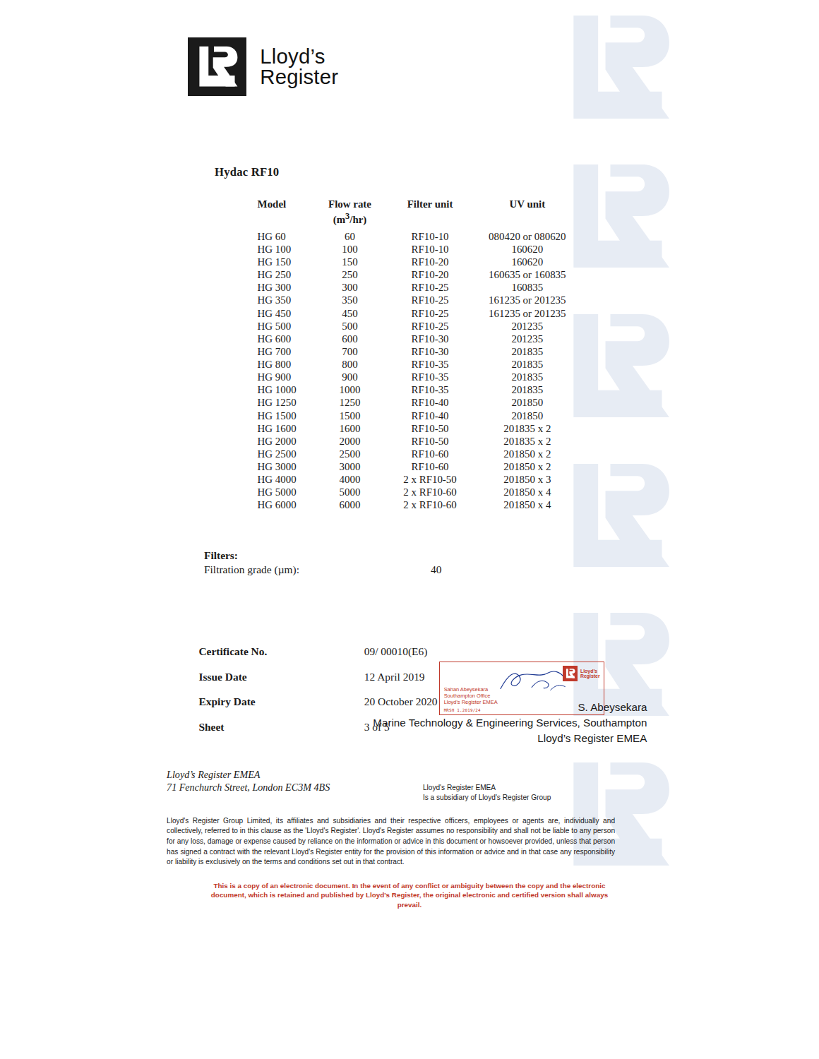Lloyd’s
Register
Hydac RF10
| Model | Flow rate | Filter unit | UV unit |
| --- | --- | --- | --- |
| | (m 3 /hr) | | |
| HG 60 | 60 | RF10-10 | 080420 or 080620 |
| HG 100 | 100 | RF10-10 | 160620 |
| HG 150 | 150 | RF10-20 | 160620 |
| HG 250 | 250 | RF10-20 | 160635 or 160835 |
| HG 300 | 300 | RF10-25 | 160835 |
| HG 350 | 350 | RF10-25 | 161235 or 201235 |
| HG 450 | 450 | RF10-25 | 161235 or 201235 |
| HG 500 | 500 | RF10-25 | 201235 |
| HG 600 | 600 | RF10-30 | 201235 |
| HG 700 | 700 | RF10-30 | 201835 |
| HG 800 | 800 | RF10-35 | 201835 |
| HG 900 | 900 | RF10-35 | 201835 |
| HG 1000 | 1000 | RF10-35 | 201835 |
| HG 1250 | 1250 | RF10-40 | 201850 |
| HG 1500 | 1500 | RF10-40 | 201850 |
| HG 1600 | 1600 | RF10-50 | 201835 x 2 |
| HG 2000 | 2000 | RF10-50 | 201835 x 2 |
| HG 2500 | 2500 | RF10-60 | 201850 x 2 |
| HG 3000 | 3000 | RF10-60 | 201850 x 2 |
| HG 4000 | 4000 | 2 x RF10-50 | 201850 x 3 |
| HG 5000 | 5000 | 2 x RF10-60 | 201850 x 4 |
| HG 6000 | 6000 | 2 x RF10-60 | 201850 x 4 |
Filters:
Filtration grade (µm):
40
Certificate No.
09/ 00010(E6)
Issue Date
12 April 2019
Expiry Date
20 October 2020
Sheet
3 of 5
Lloyd’s
Register
Sahan Abeysekara
Southampton Office
Lloyd's Register EMEA
MRSH 1.2019/24
S. Abeysekara
Marine Technology & Engineering Services, Southampton
Lloyd’s Register EMEA
Lloyd’s Register EMEA
71 Fenchurch Street, London EC3M 4BS
Lloyd's Register EMEA
Is a subsidiary of Lloyd's Register Group
Lloyd's Register Group Limited, its affiliates and subsidiaries and their respective officers, employees or agents are, individually and collectively, referred to in this clause as the 'Lloyd's Register'. Lloyd's Register assumes no responsibility and shall not be liable to any person for any loss, damage or expense caused by reliance on the information or advice in this document or howsoever provided, unless that person has signed a contract with the relevant Lloyd's Register entity for the provision of this information or advice and in that case any responsibility or liability is exclusively on the terms and conditions set out in that contract.
This is a copy of an electronic document. In the event of any conflict or ambiguity between the copy and the electronic document, which is retained and published by Lloyd's Register, the original electronic and certified version shall always prevail.